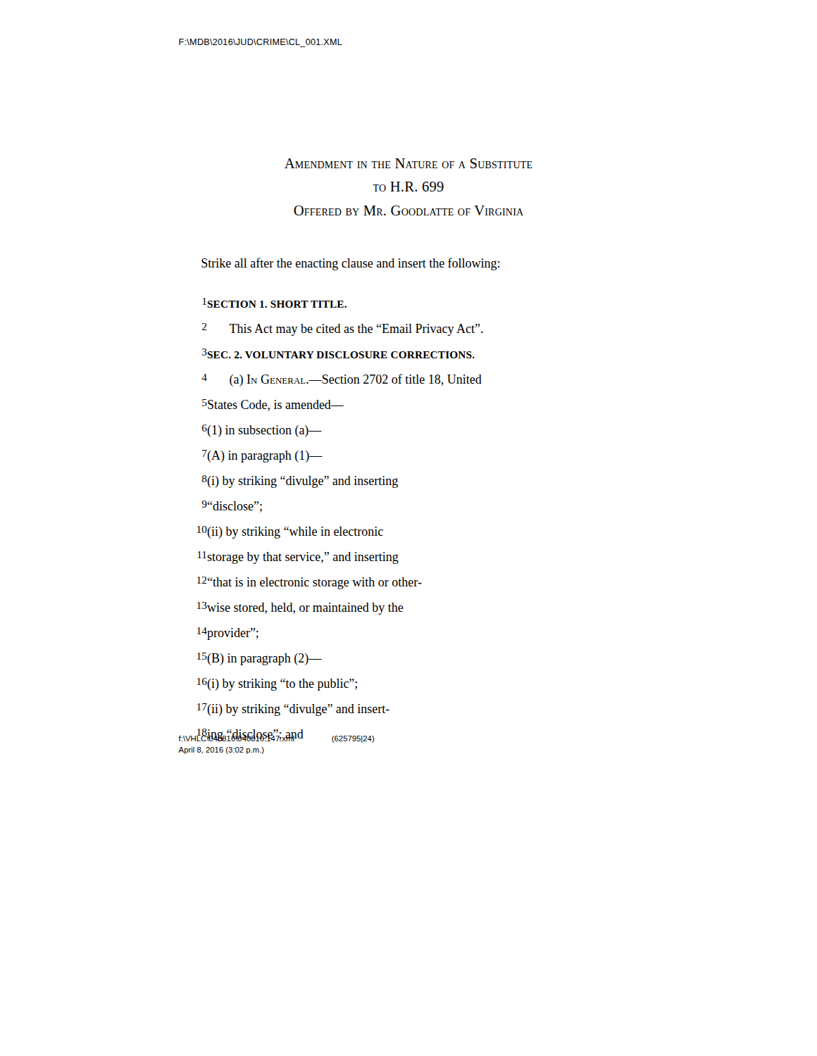F:\MDB\2016\JUD\CRIME\CL_001.XML
Amendment in the Nature of a Substitute
to H.R. 699
Offered by Mr. Goodlatte of Virginia
Strike all after the enacting clause and insert the following:
| 1 | SECTION 1. SHORT TITLE. |
| 2 | This Act may be cited as the “Email Privacy Act”. |
| 3 | SEC. 2. VOLUNTARY DISCLOSURE CORRECTIONS. |
| 4 | (a) In General. —Section 2702 of title 18, United |
| 5 | States Code, is amended— |
| 6 | (1) in subsection (a)— |
| 7 | (A) in paragraph (1)— |
| 8 | (i) by striking “divulge” and inserting |
| 9 | “disclose”; |
| 10 | (ii) by striking “while in electronic |
| 11 | storage by that service,” and inserting |
| 12 | “that is in electronic storage with or other- |
| 13 | wise stored, held, or maintained by the |
| 14 | provider”; |
| 15 | (B) in paragraph (2)— |
| 16 | (i) by striking “to the public”; |
| 17 | (ii) by striking “divulge” and insert- |
| 18 | ing “disclose”; and |
f:\VHLC\040816\040816.147.xml (625795|24)
April 8, 2016 (3:02 p.m.)